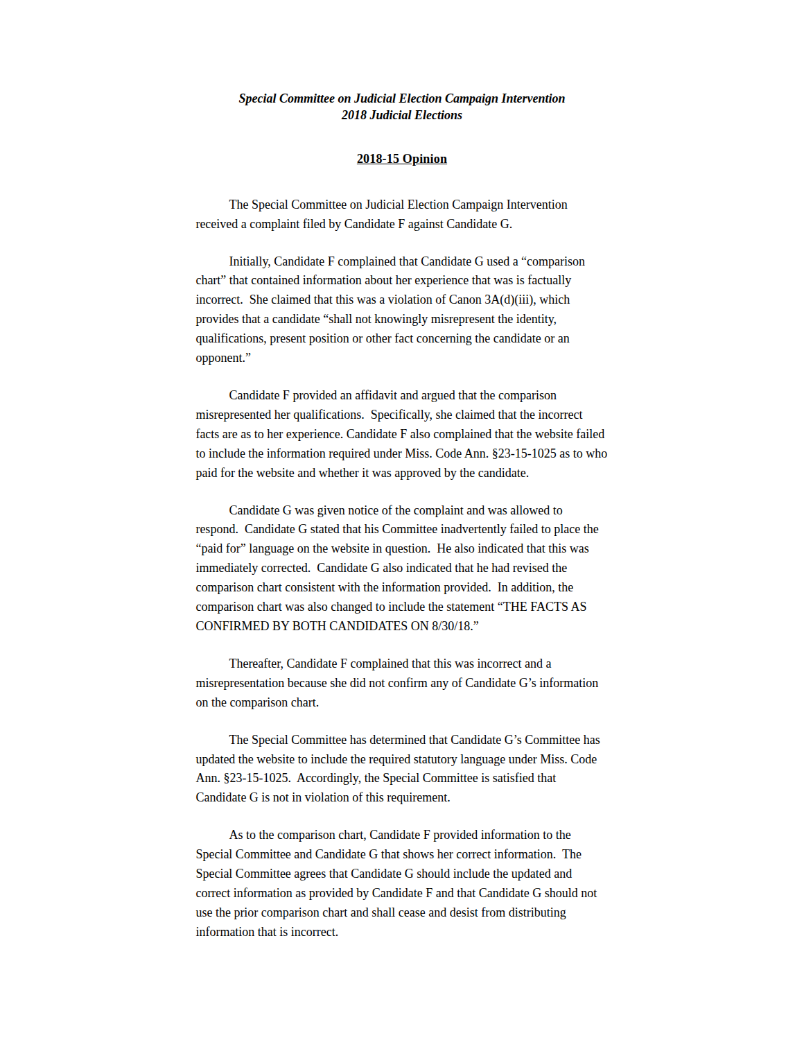Special Committee on Judicial Election Campaign Intervention 2018 Judicial Elections
2018-15 Opinion
The Special Committee on Judicial Election Campaign Intervention received a complaint filed by Candidate F against Candidate G.
Initially, Candidate F complained that Candidate G used a “comparison chart” that contained information about her experience that was is factually incorrect. She claimed that this was a violation of Canon 3A(d)(iii), which provides that a candidate “shall not knowingly misrepresent the identity, qualifications, present position or other fact concerning the candidate or an opponent.”
Candidate F provided an affidavit and argued that the comparison misrepresented her qualifications. Specifically, she claimed that the incorrect facts are as to her experience. Candidate F also complained that the website failed to include the information required under Miss. Code Ann. §23-15-1025 as to who paid for the website and whether it was approved by the candidate.
Candidate G was given notice of the complaint and was allowed to respond. Candidate G stated that his Committee inadvertently failed to place the “paid for” language on the website in question. He also indicated that this was immediately corrected. Candidate G also indicated that he had revised the comparison chart consistent with the information provided. In addition, the comparison chart was also changed to include the statement “The facts as confirmed by both candidates on 8/30/18.”
Thereafter, Candidate F complained that this was incorrect and a misrepresentation because she did not confirm any of Candidate G’s information on the comparison chart.
The Special Committee has determined that Candidate G’s Committee has updated the website to include the required statutory language under Miss. Code Ann. §23-15-1025. Accordingly, the Special Committee is satisfied that Candidate G is not in violation of this requirement.
As to the comparison chart, Candidate F provided information to the Special Committee and Candidate G that shows her correct information. The Special Committee agrees that Candidate G should include the updated and correct information as provided by Candidate F and that Candidate G should not use the prior comparison chart and shall cease and desist from distributing information that is incorrect.